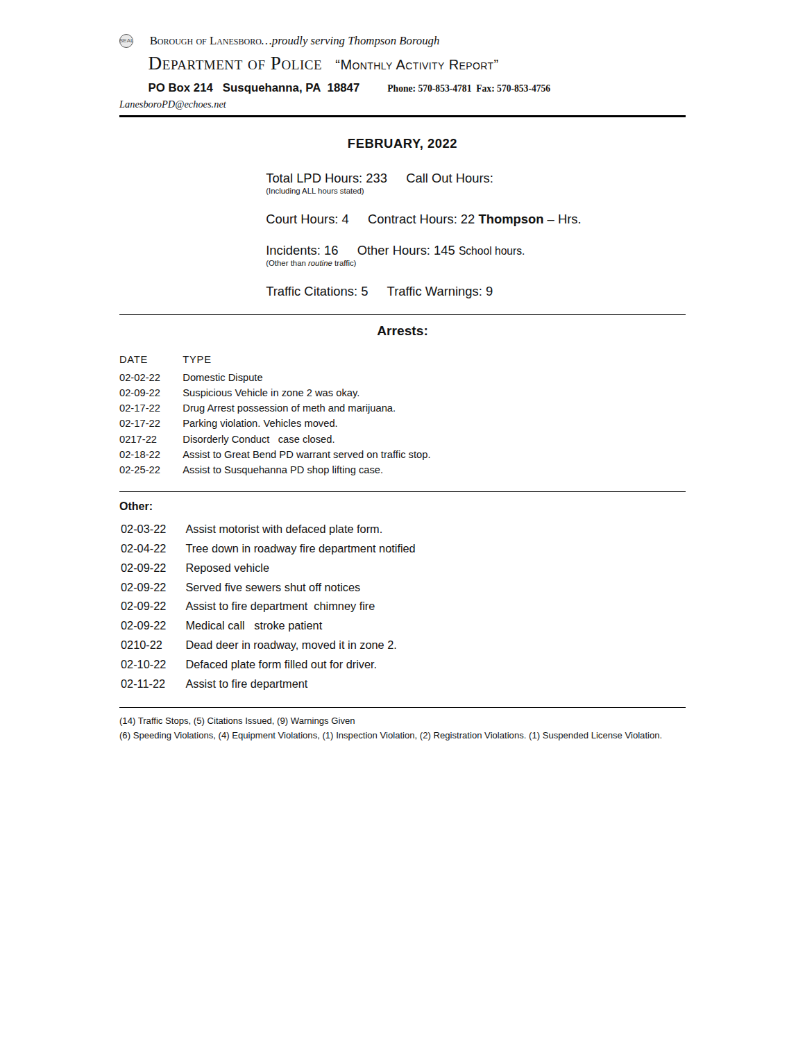SEAL
Borough of Lanesboro…proudly serving Thompson Borough
Department of Police
“Monthly Activity Report”
PO Box 214 Susquehanna, PA 18847 Phone: 570-853-4781 Fax: 570-853-4756
LanesboroPD@echoes.net
FEBRUARY, 2022
Total LPD Hours: 233 Call Out Hours: (Including ALL hours stated)
Court Hours: 4 Contract Hours: 22 Thompson – Hrs.
Incidents: 16 Other Hours: 145 School hours. (Other than routine traffic)
Traffic Citations: 5 Traffic Warnings: 9
Arrests:
| DATE | TYPE |
| --- | --- |
| 02-02-22 | Domestic Dispute |
| 02-09-22 | Suspicious Vehicle in zone 2 was okay. |
| 02-17-22 | Drug Arrest possession of meth and marijuana. |
| 02-17-22 | Parking violation. Vehicles moved. |
| 0217-22 | Disorderly Conduct case closed. |
| 02-18-22 | Assist to Great Bend PD warrant served on traffic stop. |
| 02-25-22 | Assist to Susquehanna PD shop lifting case. |
Other:
| 02-03-22 | Assist motorist with defaced plate form. |
| 02-04-22 | Tree down in roadway fire department notified |
| 02-09-22 | Reposed vehicle |
| 02-09-22 | Served five sewers shut off notices |
| 02-09-22 | Assist to fire department chimney fire |
| 02-09-22 | Medical call stroke patient |
| 0210-22 | Dead deer in roadway, moved it in zone 2. |
| 02-10-22 | Defaced plate form filled out for driver. |
| 02-11-22 | Assist to fire department |
(14) Traffic Stops, (5) Citations Issued, (9) Warnings Given
(6) Speeding Violations, (4) Equipment Violations, (1) Inspection Violation, (2) Registration Violations. (1) Suspended License Violation.